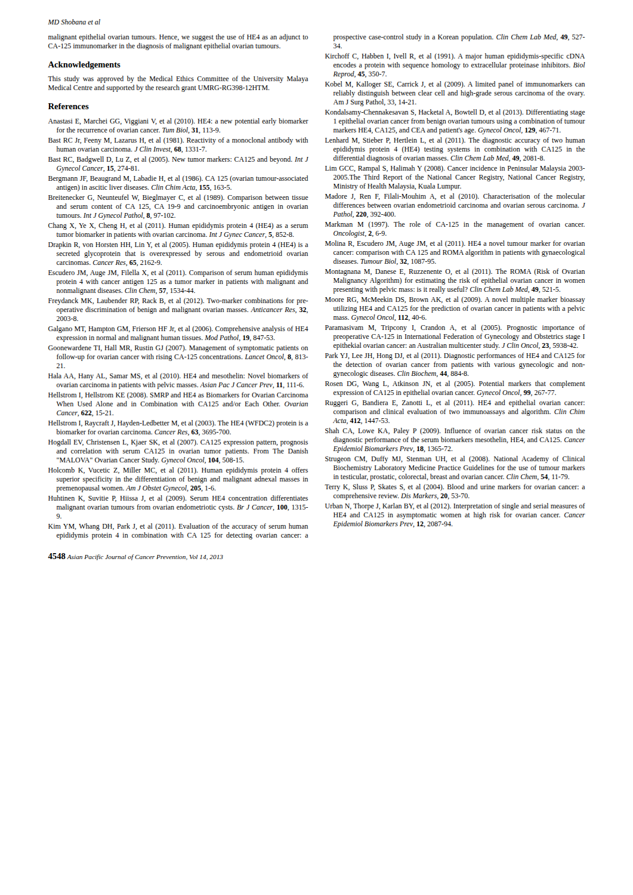MD Shobana et al
malignant epithelial ovarian tumours. Hence, we suggest the use of HE4 as an adjunct to CA-125 immunomarker in the diagnosis of malignant epithelial ovarian tumours.
Acknowledgements
This study was approved by the Medical Ethics Committee of the University Malaya Medical Centre and supported by the research grant UMRG-RG398-12HTM.
References
Anastasi E, Marchei GG, Viggiani V, et al (2010). HE4: a new potential early biomarker for the recurrence of ovarian cancer. Tum Biol, 31, 113-9.
Bast RC Jr, Feeny M, Lazarus H, et al (1981). Reactivity of a monoclonal antibody with human ovarian carcinoma. J Clin Invest, 68, 1331-7.
Bast RC, Badgwell D, Lu Z, et al (2005). New tumor markers: CA125 and beyond. Int J Gynecol Cancer, 15, 274-81.
Bergmann JF, Beaugrand M, Labadie H, et al (1986). CA 125 (ovarian tumour-associated antigen) in ascitic liver diseases. Clin Chim Acta, 155, 163-5.
Breitenecker G, Neunteufel W, Bieglmayer C, et al (1989). Comparison between tissue and serum content of CA 125, CA 19-9 and carcinoembryonic antigen in ovarian tumours. Int J Gynecol Pathol, 8, 97-102.
Chang X, Ye X, Cheng H, et al (2011). Human epididymis protein 4 (HE4) as a serum tumor biomarker in patients with ovarian carcinoma. Int J Gynec Cancer, 5, 852-8.
Drapkin R, von Horsten HH, Lin Y, et al (2005). Human epididymis protein 4 (HE4) is a secreted glycoprotein that is overexpressed by serous and endometrioid ovarian carcinomas. Cancer Res, 65, 2162-9.
Escudero JM, Auge JM, Filella X, et al (2011). Comparison of serum human epididymis protein 4 with cancer antigen 125 as a tumor marker in patients with malignant and nonmalignant diseases. Clin Chem, 57, 1534-44.
Freydanck MK, Laubender RP, Rack B, et al (2012). Two-marker combinations for pre-operative discrimination of benign and malignant ovarian masses. Anticancer Res, 32, 2003-8.
Galgano MT, Hampton GM, Frierson HF Jr, et al (2006). Comprehensive analysis of HE4 expression in normal and malignant human tissues. Mod Pathol, 19, 847-53.
Goonewardene TI, Hall MR, Rustin GJ (2007). Management of symptomatic patients on follow-up for ovarian cancer with rising CA-125 concentrations. Lancet Oncol, 8, 813-21.
Hala AA, Hany AL, Samar MS, et al (2010). HE4 and mesothelin: Novel biomarkers of ovarian carcinoma in patients with pelvic masses. Asian Pac J Cancer Prev, 11, 111-6.
Hellstrom I, Hellstrom KE (2008). SMRP and HE4 as Biomarkers for Ovarian Carcinoma When Used Alone and in Combination with CA125 and/or Each Other. Ovarian Cancer, 622, 15-21.
Hellstrom I, Raycraft J, Hayden-Ledbetter M, et al (2003). The HE4 (WFDC2) protein is a biomarker for ovarian carcinoma. Cancer Res, 63, 3695-700.
Hogdall EV, Christensen L, Kjaer SK, et al (2007). CA125 expression pattern, prognosis and correlation with serum CA125 in ovarian tumor patients. From The Danish "MALOVA" Ovarian Cancer Study. Gynecol Oncol, 104, 508-15.
Holcomb K, Vucetic Z, Miller MC, et al (2011). Human epididymis protein 4 offers superior specificity in the differentiation of benign and malignant adnexal masses in premenopausal women. Am J Obstet Gynecol, 205, 1-6.
Huhtinen K, Suvitie P, Hiissa J, et al (2009). Serum HE4 concentration differentiates malignant ovarian tumours from ovarian endometriotic cysts. Br J Cancer, 100, 1315-9.
Kim YM, Whang DH, Park J, et al (2011). Evaluation of the accuracy of serum human epididymis protein 4 in combination with CA 125 for detecting ovarian cancer: a prospective case-control study in a Korean population. Clin Chem Lab Med, 49, 527-34.
Kirchoff C, Habben I, Ivell R, et al (1991). A major human epididymis-specific cDNA encodes a protein with sequence homology to extracellular proteinase inhibitors. Biol Reprod, 45, 350-7.
Kobel M, Kalloger SE, Carrick J, et al (2009). A limited panel of immunomarkers can reliably distinguish between clear cell and high-grade serous carcinoma of the ovary. Am J Surg Pathol, 33, 14-21.
Kondalsamy-Chennakesavan S, Hacketal A, Bowtell D, et al (2013). Differentiating stage 1 epithelial ovarian cancer from benign ovarian tumours using a combination of tumour markers HE4, CA125, and CEA and patient's age. Gynecol Oncol, 129, 467-71.
Lenhard M, Stieber P, Hertlein L, et al (2011). The diagnostic accuracy of two human epididymis protein 4 (HE4) testing systems in combination with CA125 in the differential diagnosis of ovarian masses. Clin Chem Lab Med, 49, 2081-8.
Lim GCC, Rampal S, Halimah Y (2008). Cancer incidence in Peninsular Malaysia 2003-2005.The Third Report of the National Cancer Registry, National Cancer Registry, Ministry of Health Malaysia, Kuala Lumpur.
Madore J, Ren F, Filali-Mouhim A, et al (2010). Characterisation of the molecular differences between ovarian endometrioid carcinoma and ovarian serous carcinoma. J Pathol, 220, 392-400.
Markman M (1997). The role of CA-125 in the management of ovarian cancer. Oncologist, 2, 6-9.
Molina R, Escudero JM, Auge JM, et al (2011). HE4 a novel tumour marker for ovarian cancer: comparison with CA 125 and ROMA algorithm in patients with gynaecological diseases. Tumour Biol, 32, 1087-95.
Montagnana M, Danese E, Ruzzenente O, et al (2011). The ROMA (Risk of Ovarian Malignancy Algorithm) for estimating the risk of epithelial ovarian cancer in women presenting with pelvic mass: is it really useful? Clin Chem Lab Med, 49, 521-5.
Moore RG, McMeekin DS, Brown AK, et al (2009). A novel multiple marker bioassay utilizing HE4 and CA125 for the prediction of ovarian cancer in patients with a pelvic mass. Gynecol Oncol, 112, 40-6.
Paramasivam M, Tripcony I, Crandon A, et al (2005). Prognostic importance of preoperative CA-125 in International Federation of Gynecology and Obstetrics stage I epithekial ovarian cancer: an Australian multicenter study. J Clin Oncol, 23, 5938-42.
Park YJ, Lee JH, Hong DJ, et al (2011). Diagnostic performances of HE4 and CA125 for the detection of ovarian cancer from patients with various gynecologic and non-gynecologic diseases. Clin Biochem, 44, 884-8.
Rosen DG, Wang L, Atkinson JN, et al (2005). Potential markers that complement expression of CA125 in epithelial ovarian cancer. Gynecol Oncol, 99, 267-77.
Ruggeri G, Bandiera E, Zanotti L, et al (2011). HE4 and epithelial ovarian cancer: comparison and clinical evaluation of two immunoassays and algorithm. Clin Chim Acta, 412, 1447-53.
Shah CA, Lowe KA, Paley P (2009). Influence of ovarian cancer risk status on the diagnostic performance of the serum biomarkers mesothelin, HE4, and CA125. Cancer Epidemiol Biomarkers Prev, 18, 1365-72.
Strugeon CM, Duffy MJ, Stenman UH, et al (2008). National Academy of Clinical Biochemistry Laboratory Medicine Practice Guidelines for the use of tumour markers in testicular, prostatic, colorectal, breast and ovarian cancer. Clin Chem, 54, 11-79.
Terry K, Sluss P, Skates S, et al (2004). Blood and urine markers for ovarian cancer: a comprehensive review. Dis Markers, 20, 53-70.
Urban N, Thorpe J, Karlan BY, et al (2012). Interpretation of single and serial measures of HE4 and CA125 in asymptomatic women at high risk for ovarian cancer. Cancer Epidemiol Biomarkers Prev, 12, 2087-94.
4548 Asian Pacific Journal of Cancer Prevention, Vol 14, 2013